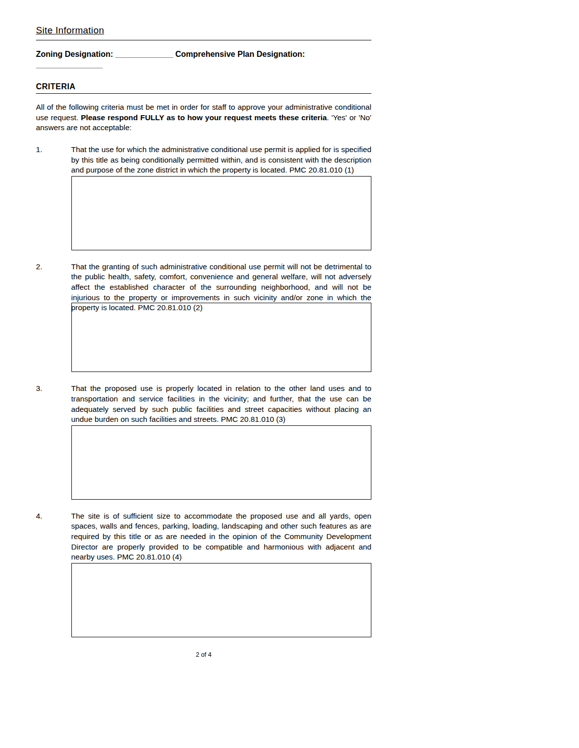Site Information
Zoning Designation: _____________ Comprehensive Plan Designation: _______________
CRITERIA
All of the following criteria must be met in order for staff to approve your administrative conditional use request. Please respond FULLY as to how your request meets these criteria. 'Yes' or 'No' answers are not acceptable:
That the use for which the administrative conditional use permit is applied for is specified by this title as being conditionally permitted within, and is consistent with the description and purpose of the zone district in which the property is located. PMC 20.81.010 (1)
That the granting of such administrative conditional use permit will not be detrimental to the public health, safety, comfort, convenience and general welfare, will not adversely affect the established character of the surrounding neighborhood, and will not be injurious to the property or improvements in such vicinity and/or zone in which the property is located. PMC 20.81.010 (2)
That the proposed use is properly located in relation to the other land uses and to transportation and service facilities in the vicinity; and further, that the use can be adequately served by such public facilities and street capacities without placing an undue burden on such facilities and streets. PMC 20.81.010 (3)
The site is of sufficient size to accommodate the proposed use and all yards, open spaces, walls and fences, parking, loading, landscaping and other such features as are required by this title or as are needed in the opinion of the Community Development Director are properly provided to be compatible and harmonious with adjacent and nearby uses. PMC 20.81.010 (4)
2 of 4